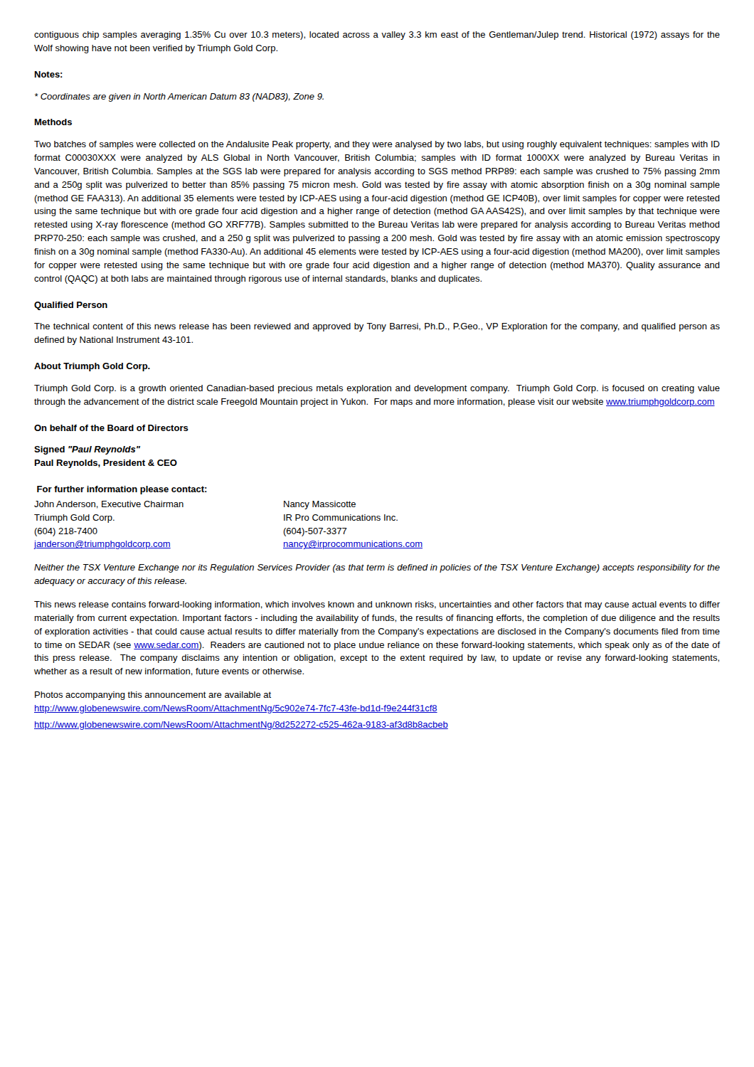contiguous chip samples averaging 1.35% Cu over 10.3 meters), located across a valley 3.3 km east of the Gentleman/Julep trend. Historical (1972) assays for the Wolf showing have not been verified by Triumph Gold Corp.
Notes:
* Coordinates are given in North American Datum 83 (NAD83), Zone 9.
Methods
Two batches of samples were collected on the Andalusite Peak property, and they were analysed by two labs, but using roughly equivalent techniques: samples with ID format C00030XXX were analyzed by ALS Global in North Vancouver, British Columbia; samples with ID format 1000XX were analyzed by Bureau Veritas in Vancouver, British Columbia. Samples at the SGS lab were prepared for analysis according to SGS method PRP89: each sample was crushed to 75% passing 2mm and a 250g split was pulverized to better than 85% passing 75 micron mesh. Gold was tested by fire assay with atomic absorption finish on a 30g nominal sample (method GE FAA313). An additional 35 elements were tested by ICP-AES using a four-acid digestion (method GE ICP40B), over limit samples for copper were retested using the same technique but with ore grade four acid digestion and a higher range of detection (method GA AAS42S), and over limit samples by that technique were retested using X-ray florescence (method GO XRF77B). Samples submitted to the Bureau Veritas lab were prepared for analysis according to Bureau Veritas method PRP70-250: each sample was crushed, and a 250 g split was pulverized to passing a 200 mesh. Gold was tested by fire assay with an atomic emission spectroscopy finish on a 30g nominal sample (method FA330-Au). An additional 45 elements were tested by ICP-AES using a four-acid digestion (method MA200), over limit samples for copper were retested using the same technique but with ore grade four acid digestion and a higher range of detection (method MA370). Quality assurance and control (QAQC) at both labs are maintained through rigorous use of internal standards, blanks and duplicates.
Qualified Person
The technical content of this news release has been reviewed and approved by Tony Barresi, Ph.D., P.Geo., VP Exploration for the company, and qualified person as defined by National Instrument 43-101.
About Triumph Gold Corp.
Triumph Gold Corp. is a growth oriented Canadian-based precious metals exploration and development company. Triumph Gold Corp. is focused on creating value through the advancement of the district scale Freegold Mountain project in Yukon. For maps and more information, please visit our website www.triumphgoldcorp.com
On behalf of the Board of Directors
Signed "Paul Reynolds"
Paul Reynolds, President & CEO
For further information please contact:
| John Anderson, Executive Chairman | Nancy Massicotte |
| Triumph Gold Corp. | IR Pro Communications Inc. |
| (604) 218-7400 | (604)-507-3377 |
| janderson@triumphgoldcorp.com | nancy@irprocommunications.com |
Neither the TSX Venture Exchange nor its Regulation Services Provider (as that term is defined in policies of the TSX Venture Exchange) accepts responsibility for the adequacy or accuracy of this release.
This news release contains forward-looking information, which involves known and unknown risks, uncertainties and other factors that may cause actual events to differ materially from current expectation. Important factors - including the availability of funds, the results of financing efforts, the completion of due diligence and the results of exploration activities - that could cause actual results to differ materially from the Company's expectations are disclosed in the Company's documents filed from time to time on SEDAR (see www.sedar.com). Readers are cautioned not to place undue reliance on these forward-looking statements, which speak only as of the date of this press release. The company disclaims any intention or obligation, except to the extent required by law, to update or revise any forward-looking statements, whether as a result of new information, future events or otherwise.
Photos accompanying this announcement are available at
http://www.globenewswire.com/NewsRoom/AttachmentNg/5c902e74-7fc7-43fe-bd1d-f9e244f31cf8
http://www.globenewswire.com/NewsRoom/AttachmentNg/8d252272-c525-462a-9183-af3d8b8acbeb